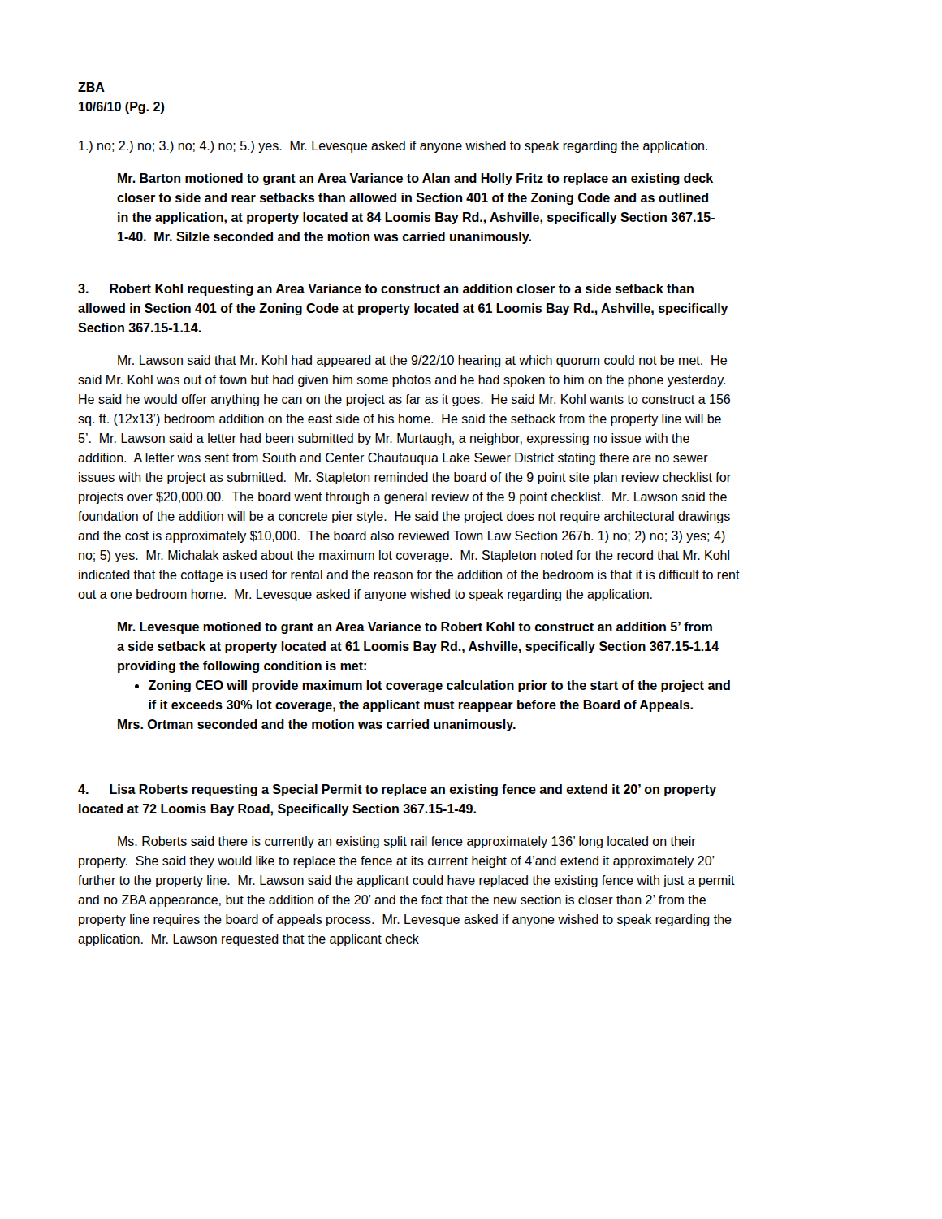ZBA
10/6/10 (Pg. 2)
1.) no; 2.) no; 3.) no; 4.) no; 5.) yes. Mr. Levesque asked if anyone wished to speak regarding the application.
Mr. Barton motioned to grant an Area Variance to Alan and Holly Fritz to replace an existing deck closer to side and rear setbacks than allowed in Section 401 of the Zoning Code and as outlined in the application, at property located at 84 Loomis Bay Rd., Ashville, specifically Section 367.15-1-40. Mr. Silzle seconded and the motion was carried unanimously.
3. Robert Kohl requesting an Area Variance to construct an addition closer to a side setback than allowed in Section 401 of the Zoning Code at property located at 61 Loomis Bay Rd., Ashville, specifically Section 367.15-1.14.
Mr. Lawson said that Mr. Kohl had appeared at the 9/22/10 hearing at which quorum could not be met. He said Mr. Kohl was out of town but had given him some photos and he had spoken to him on the phone yesterday. He said he would offer anything he can on the project as far as it goes. He said Mr. Kohl wants to construct a 156 sq. ft. (12x13’) bedroom addition on the east side of his home. He said the setback from the property line will be 5’. Mr. Lawson said a letter had been submitted by Mr. Murtaugh, a neighbor, expressing no issue with the addition. A letter was sent from South and Center Chautauqua Lake Sewer District stating there are no sewer issues with the project as submitted. Mr. Stapleton reminded the board of the 9 point site plan review checklist for projects over $20,000.00. The board went through a general review of the 9 point checklist. Mr. Lawson said the foundation of the addition will be a concrete pier style. He said the project does not require architectural drawings and the cost is approximately $10,000. The board also reviewed Town Law Section 267b. 1) no; 2) no; 3) yes; 4) no; 5) yes. Mr. Michalak asked about the maximum lot coverage. Mr. Stapleton noted for the record that Mr. Kohl indicated that the cottage is used for rental and the reason for the addition of the bedroom is that it is difficult to rent out a one bedroom home. Mr. Levesque asked if anyone wished to speak regarding the application.
Mr. Levesque motioned to grant an Area Variance to Robert Kohl to construct an addition 5’ from a side setback at property located at 61 Loomis Bay Rd., Ashville, specifically Section 367.15-1.14 providing the following condition is met:
Zoning CEO will provide maximum lot coverage calculation prior to the start of the project and if it exceeds 30% lot coverage, the applicant must reappear before the Board of Appeals.
Mrs. Ortman seconded and the motion was carried unanimously.
4. Lisa Roberts requesting a Special Permit to replace an existing fence and extend it 20’ on property located at 72 Loomis Bay Road, Specifically Section 367.15-1-49.
Ms. Roberts said there is currently an existing split rail fence approximately 136’ long located on their property. She said they would like to replace the fence at its current height of 4’and extend it approximately 20’ further to the property line. Mr. Lawson said the applicant could have replaced the existing fence with just a permit and no ZBA appearance, but the addition of the 20’ and the fact that the new section is closer than 2’ from the property line requires the board of appeals process. Mr. Levesque asked if anyone wished to speak regarding the application. Mr. Lawson requested that the applicant check